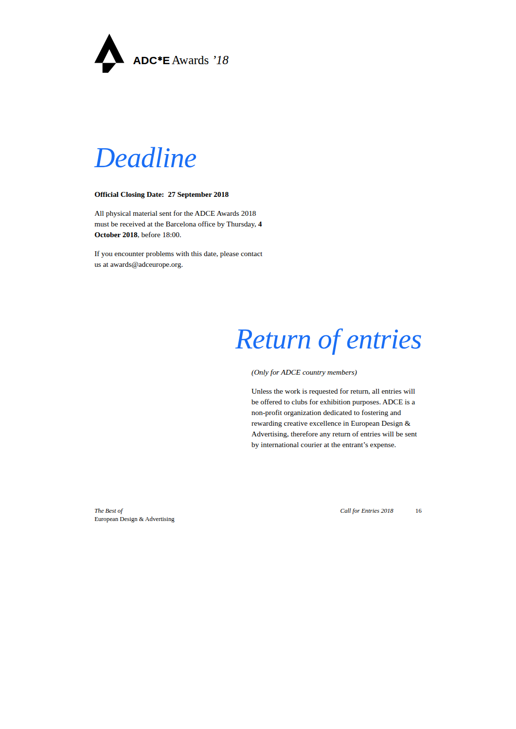ADC✱E Awards ’18
Deadline
Official Closing Date: 27 September 2018
All physical material sent for the ADCE Awards 2018 must be received at the Barcelona office by Thursday, 4 October 2018, before 18:00.
If you encounter problems with this date, please contact us at awards@adceurope.org.
Return of entries
(Only for ADCE country members)
Unless the work is requested for return, all entries will be offered to clubs for exhibition purposes. ADCE is a non-profit organization dedicated to fostering and rewarding creative excellence in European Design & Advertising, therefore any return of entries will be sent by international courier at the entrant’s expense.
The Best of
European Design & Advertising
Call for Entries 2018 16